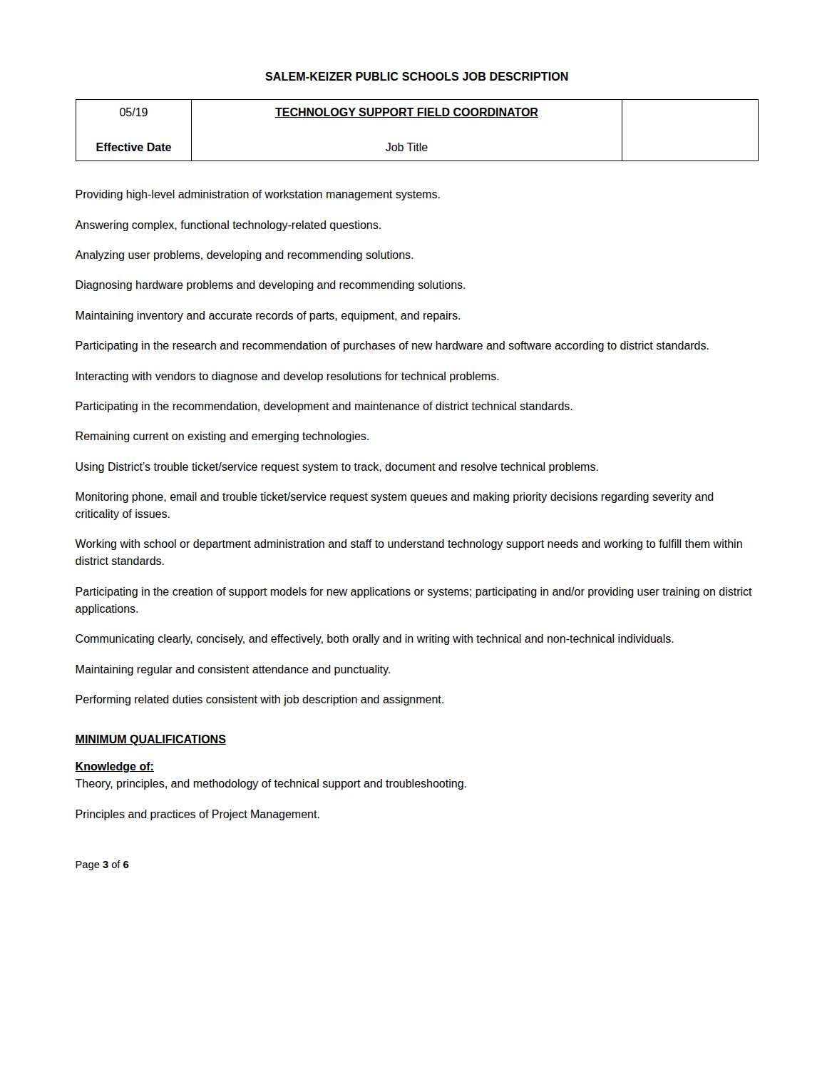SALEM-KEIZER PUBLIC SCHOOLS JOB DESCRIPTION
| 05/19 Effective Date | TECHNOLOGY SUPPORT FIELD COORDINATOR Job Title | |
Providing high-level administration of workstation management systems.
Answering complex, functional technology-related questions.
Analyzing user problems, developing and recommending solutions.
Diagnosing hardware problems and developing and recommending solutions.
Maintaining inventory and accurate records of parts, equipment, and repairs.
Participating in the research and recommendation of purchases of new hardware and software according to district standards.
Interacting with vendors to diagnose and develop resolutions for technical problems.
Participating in the recommendation, development and maintenance of district technical standards.
Remaining current on existing and emerging technologies.
Using District’s trouble ticket/service request system to track, document and resolve technical problems.
Monitoring phone, email and trouble ticket/service request system queues and making priority decisions regarding severity and criticality of issues.
Working with school or department administration and staff to understand technology support needs and working to fulfill them within district standards.
Participating in the creation of support models for new applications or systems; participating in and/or providing user training on district applications.
Communicating clearly, concisely, and effectively, both orally and in writing with technical and non-technical individuals.
Maintaining regular and consistent attendance and punctuality.
Performing related duties consistent with job description and assignment.
MINIMUM QUALIFICATIONS
Knowledge of:
Theory, principles, and methodology of technical support and troubleshooting.
Principles and practices of Project Management.
Page 3 of 6